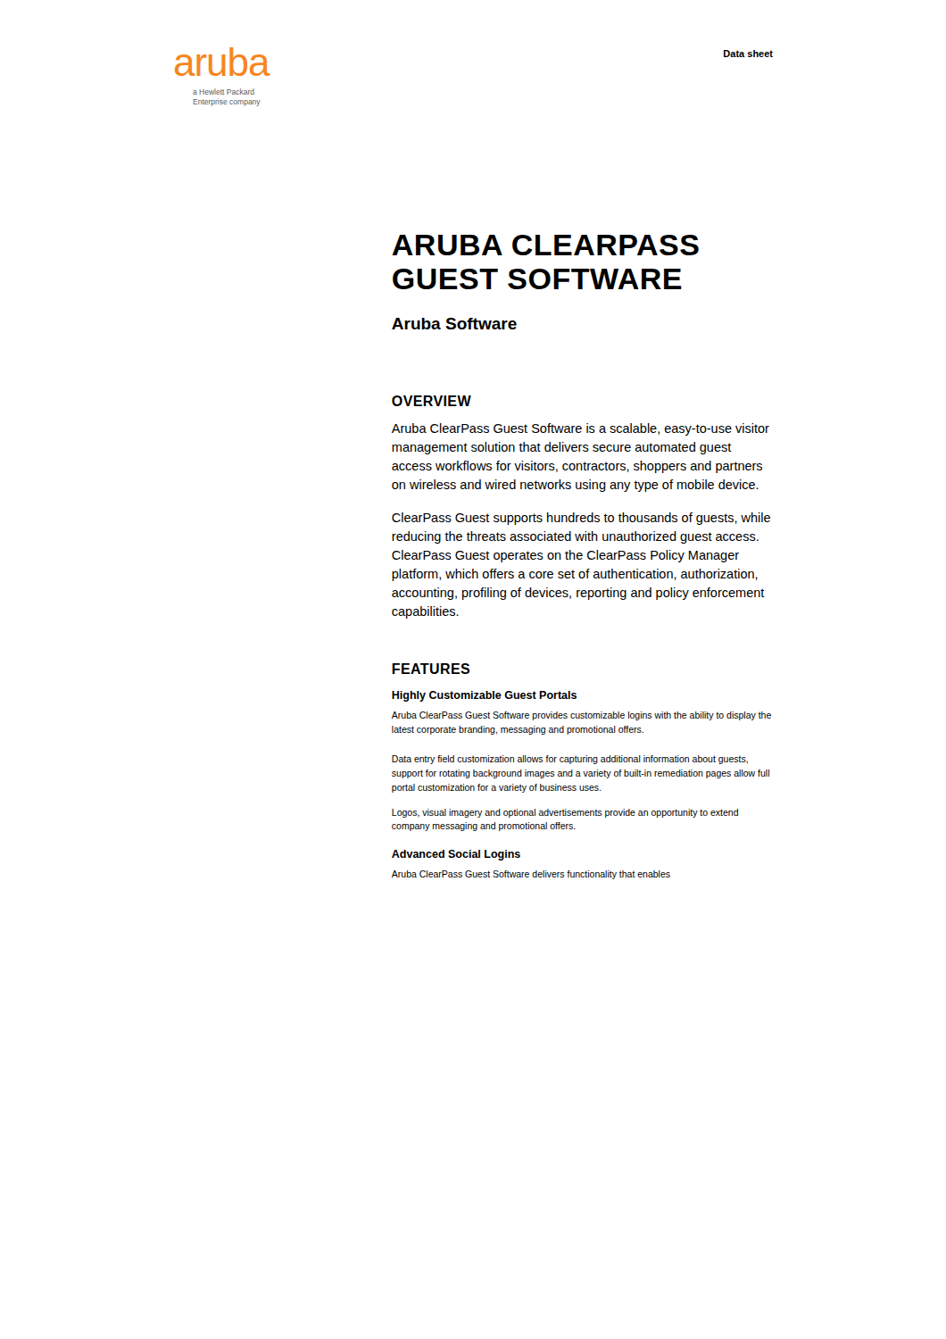aruba
a Hewlett Packard
Enterprise company
Data sheet
ARUBA CLEARPASS
GUEST SOFTWARE
Aruba Software
OVERVIEW
Aruba ClearPass Guest Software is a scalable, easy-to-use visitor management solution that delivers secure automated guest access workflows for visitors, contractors, shoppers and partners on wireless and wired networks using any type of mobile device.
ClearPass Guest supports hundreds to thousands of guests, while reducing the threats associated with unauthorized guest access. ClearPass Guest operates on the ClearPass Policy Manager platform, which offers a core set of authentication, authorization, accounting, profiling of devices, reporting and policy enforcement capabilities.
FEATURES
Highly Customizable Guest Portals
Aruba ClearPass Guest Software provides customizable logins with the ability to display the latest corporate branding, messaging and promotional offers.
Data entry field customization allows for capturing additional information about guests, support for rotating background images and a variety of built-in remediation pages allow full portal customization for a variety of business uses.
Logos, visual imagery and optional advertisements provide an opportunity to extend company messaging and promotional offers.
Advanced Social Logins
Aruba ClearPass Guest Software delivers functionality that enables